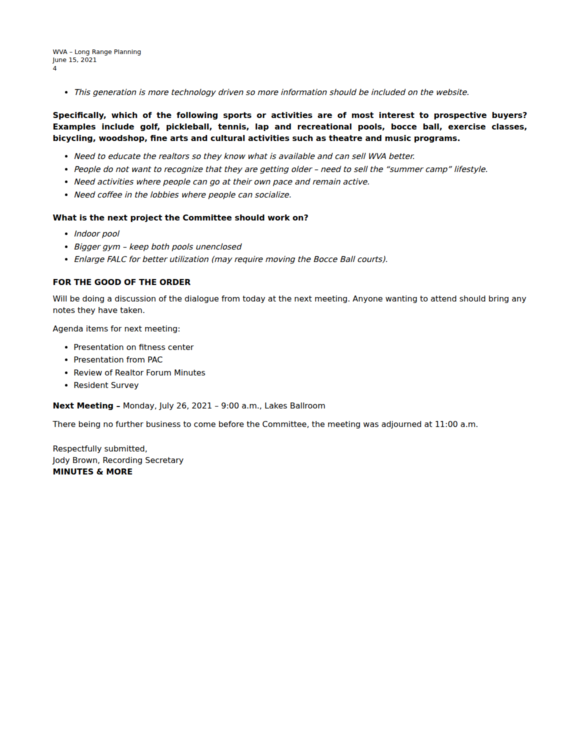WVA – Long Range Planning
June 15, 2021
4
This generation is more technology driven so more information should be included on the website.
Specifically, which of the following sports or activities are of most interest to prospective buyers? Examples include golf, pickleball, tennis, lap and recreational pools, bocce ball, exercise classes, bicycling, woodshop, fine arts and cultural activities such as theatre and music programs.
Need to educate the realtors so they know what is available and can sell WVA better.
People do not want to recognize that they are getting older – need to sell the “summer camp” lifestyle.
Need activities where people can go at their own pace and remain active.
Need coffee in the lobbies where people can socialize.
What is the next project the Committee should work on?
Indoor pool
Bigger gym – keep both pools unenclosed
Enlarge FALC for better utilization (may require moving the Bocce Ball courts).
FOR THE GOOD OF THE ORDER
Will be doing a discussion of the dialogue from today at the next meeting. Anyone wanting to attend should bring any notes they have taken.
Agenda items for next meeting:
Presentation on fitness center
Presentation from PAC
Review of Realtor Forum Minutes
Resident Survey
Next Meeting – Monday, July 26, 2021 – 9:00 a.m., Lakes Ballroom
There being no further business to come before the Committee, the meeting was adjourned at 11:00 a.m.
Respectfully submitted,
Jody Brown, Recording Secretary
MINUTES & MORE